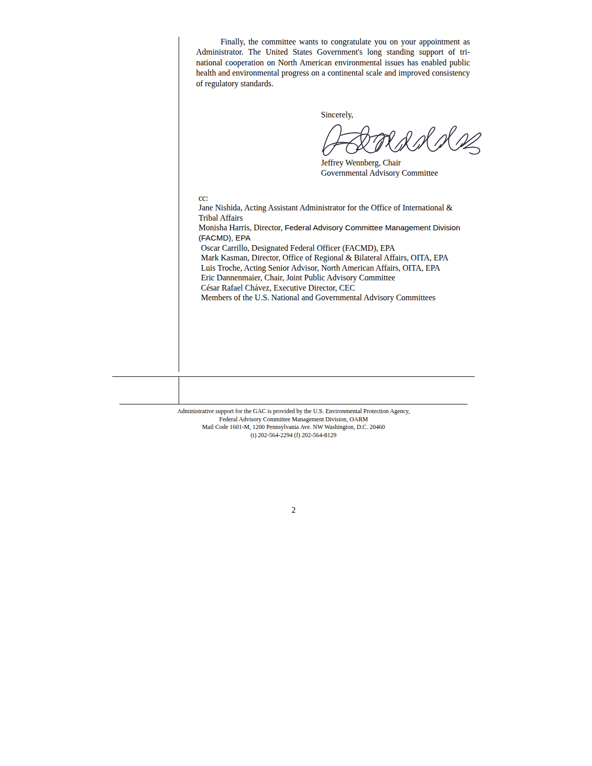Finally, the committee wants to congratulate you on your appointment as Administrator. The United States Government's long standing support of tri-national cooperation on North American environmental issues has enabled public health and environmental progress on a continental scale and improved consistency of regulatory standards.
Sincerely,
Jeffrey Wennberg, Chair
Governmental Advisory Committee
cc:
Jane Nishida, Acting Assistant Administrator for the Office of International & Tribal Affairs
Monisha Harris, Director, Federal Advisory Committee Management Division (FACMD), EPA
Oscar Carrillo, Designated Federal Officer (FACMD), EPA
Mark Kasman, Director, Office of Regional & Bilateral Affairs, OITA, EPA
Luis Troche, Acting Senior Advisor, North American Affairs, OITA, EPA
Eric Dannenmaier, Chair, Joint Public Advisory Committee
César Rafael Chávez, Executive Director, CEC
Members of the U.S. National and Governmental Advisory Committees
Administrative support for the GAC is provided by the U.S. Environmental Protection Agency,
Federal Advisory Committee Management Division, OARM
Mail Code 1601-M, 1200 Pennsylvania Ave. NW Washington, D.C. 20460
(t) 202-564-2294 (f) 202-564-8129
2